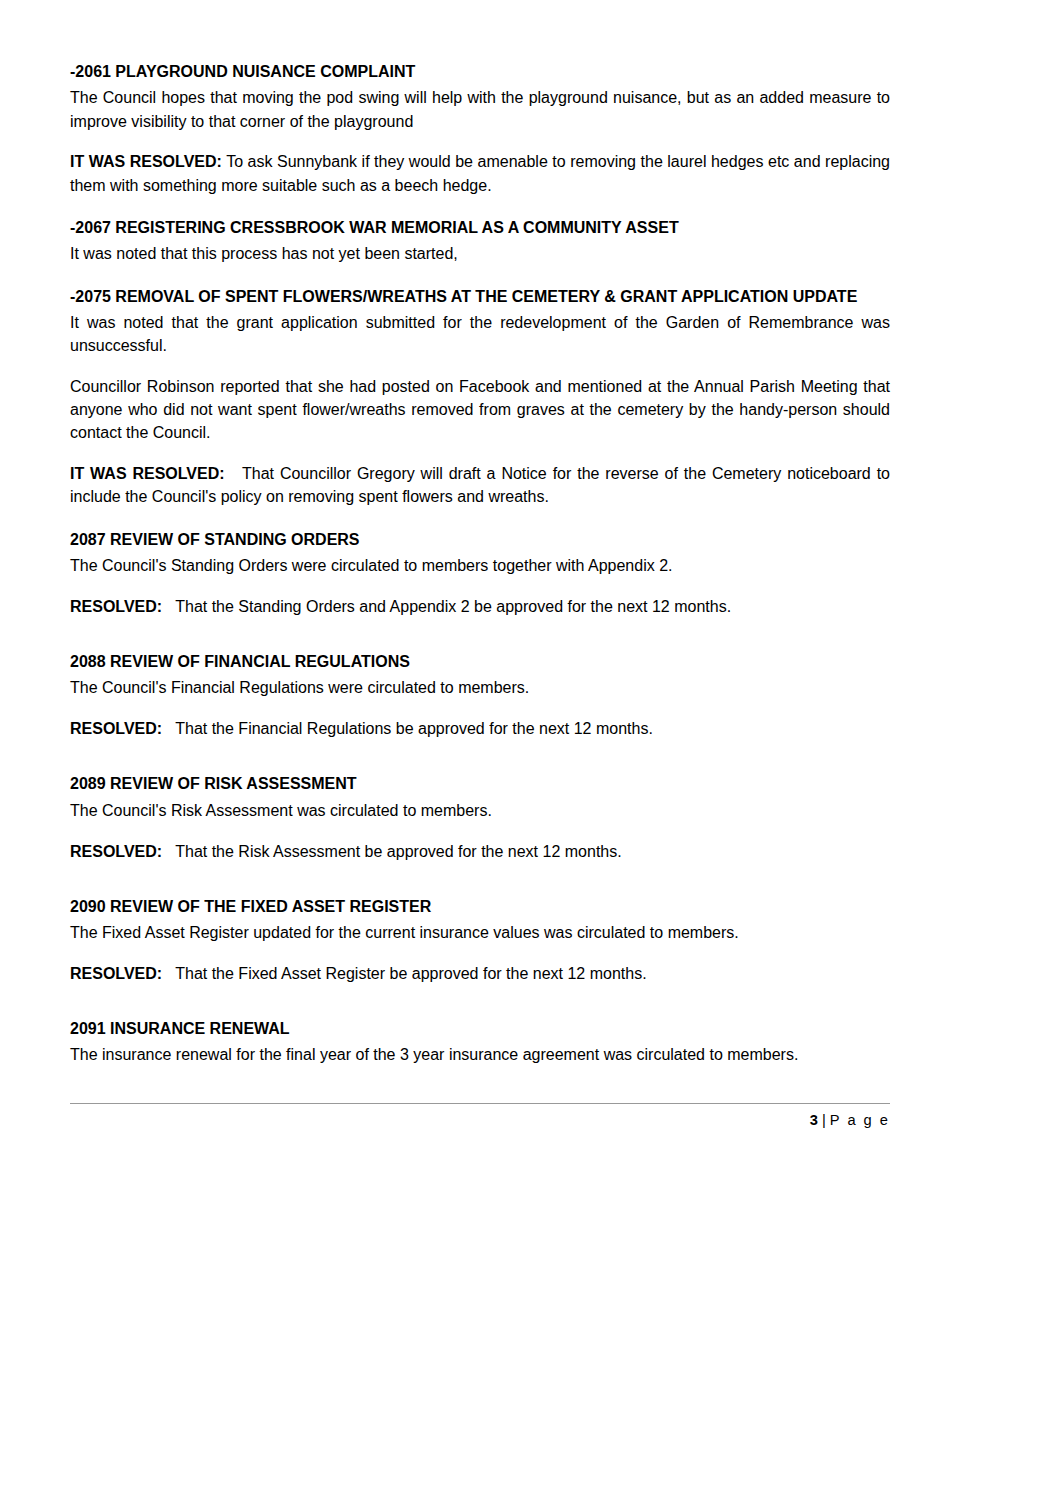-2061 Playground Nuisance Complaint
The Council hopes that moving the pod swing will help with the playground nuisance, but as an added measure to improve visibility to that corner of the playground
IT WAS RESOLVED: To ask Sunnybank if they would be amenable to removing the laurel hedges etc and replacing them with something more suitable such as a beech hedge.
-2067 Registering Cressbrook War Memorial as a Community Asset
It was noted that this process has not yet been started,
-2075 Removal of Spent Flowers/Wreaths at the Cemetery & Grant Application Update
It was noted that the grant application submitted for the redevelopment of the Garden of Remembrance was unsuccessful.
Councillor Robinson reported that she had posted on Facebook and mentioned at the Annual Parish Meeting that anyone who did not want spent flower/wreaths removed from graves at the cemetery by the handy-person should contact the Council.
IT WAS RESOLVED: That Councillor Gregory will draft a Notice for the reverse of the Cemetery noticeboard to include the Council's policy on removing spent flowers and wreaths.
2087 Review of Standing Orders
The Council's Standing Orders were circulated to members together with Appendix 2.
RESOLVED: That the Standing Orders and Appendix 2 be approved for the next 12 months.
2088 Review of Financial Regulations
The Council's Financial Regulations were circulated to members.
RESOLVED: That the Financial Regulations be approved for the next 12 months.
2089 Review of Risk Assessment
The Council's Risk Assessment was circulated to members.
RESOLVED: That the Risk Assessment be approved for the next 12 months.
2090 Review of the Fixed Asset Register
The Fixed Asset Register updated for the current insurance values was circulated to members.
RESOLVED: That the Fixed Asset Register be approved for the next 12 months.
2091 Insurance Renewal
The insurance renewal for the final year of the 3 year insurance agreement was circulated to members.
3 | P a g e